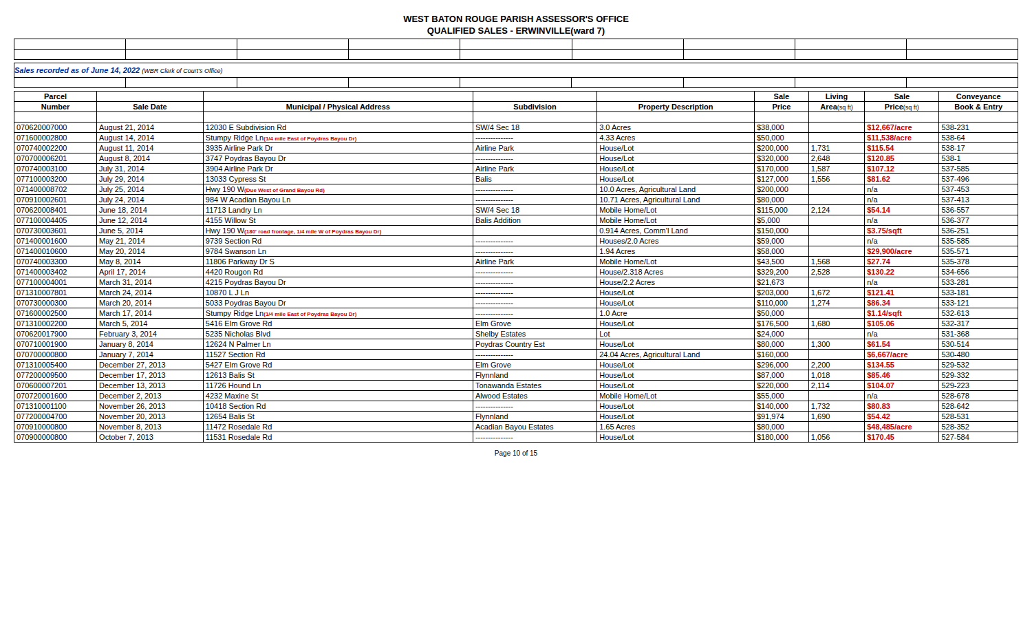WEST BATON ROUGE PARISH ASSESSOR'S OFFICE
QUALIFIED SALES - ERWINVILLE(ward 7)
| Sales recorded as of June 14, 2022 (WBR Clerk of Court's Office) |
| Parcel | | | | | Sale | Living | Sale | Conveyance |
| --- | --- | --- | --- | --- | --- | --- | --- | --- |
| Number | Sale Date | Municipal / Physical Address | Subdivision | Property Description | Price | Area (sq ft) | Price (sq ft) | Book & Entry |
| 070620007000 | August 21, 2014 | 12030 E Subdivision Rd | SW/4 Sec 18 | 3.0 Acres | $38,000 | | $12,667/acre | 538-231 |
| 071600002800 | August 14, 2014 | Stumpy Ridge Ln (1/4 mile East of Poydras Bayou Dr) | --------------- | 4.33 Acres | $50,000 | | $11,538/acre | 538-64 |
| 070740002200 | August 11, 2014 | 3935 Airline Park Dr | Airline Park | House/Lot | $200,000 | 1,731 | $115.54 | 538-17 |
| 070700006201 | August 8, 2014 | 3747 Poydras Bayou Dr | --------------- | House/Lot | $320,000 | 2,648 | $120.85 | 538-1 |
| 070740003100 | July 31, 2014 | 3904 Airline Park Dr | Airline Park | House/Lot | $170,000 | 1,587 | $107.12 | 537-585 |
| 077100003200 | July 29, 2014 | 13033 Cypress St | Balis | House/Lot | $127,000 | 1,556 | $81.62 | 537-496 |
| 071400008702 | July 25, 2014 | Hwy 190 W (Due West of Grand Bayou Rd) | --------------- | 10.0 Acres, Agricultural Land | $200,000 | | n/a | 537-453 |
| 070910002601 | July 24, 2014 | 984 W Acadian Bayou Ln | --------------- | 10.71 Acres, Agricultural Land | $80,000 | | n/a | 537-413 |
| 070620008401 | June 18, 2014 | 11713 Landry Ln | SW/4 Sec 18 | Mobile Home/Lot | $115,000 | 2,124 | $54.14 | 536-557 |
| 077100004405 | June 12, 2014 | 4155 Willow St | Balis Addition | Mobile Home/Lot | $5,000 | | n/a | 536-377 |
| 070730003601 | June 5, 2014 | Hwy 190 W (180' road frontage, 1/4 mile W of Poydras Bayou Dr) | | 0.914 Acres, Comm'l Land | $150,000 | | $3.75/sqft | 536-251 |
| 071400001600 | May 21, 2014 | 9739 Section Rd | --------------- | Houses/2.0 Acres | $59,000 | | n/a | 535-585 |
| 071400010600 | May 20, 2014 | 9784 Swanson Ln | --------------- | 1.94 Acres | $58,000 | | $29,900/acre | 535-571 |
| 070740003300 | May 8, 2014 | 11806 Parkway Dr S | Airline Park | Mobile Home/Lot | $43,500 | 1,568 | $27.74 | 535-378 |
| 071400003402 | April 17, 2014 | 4420 Rougon Rd | --------------- | House/2.318 Acres | $329,200 | 2,528 | $130.22 | 534-656 |
| 077100004001 | March 31, 2014 | 4215 Poydras Bayou Dr | --------------- | House/2.2 Acres | $21,673 | | n/a | 533-281 |
| 071310007801 | March 24, 2014 | 10870 L J Ln | --------------- | House/Lot | $203,000 | 1,672 | $121.41 | 533-181 |
| 070730000300 | March 20, 2014 | 5033 Poydras Bayou Dr | --------------- | House/Lot | $110,000 | 1,274 | $86.34 | 533-121 |
| 071600002500 | March 17, 2014 | Stumpy Ridge Ln (1/4 mile East of Poydras Bayou Dr) | --------------- | 1.0 Acre | $50,000 | | $1.14/sqft | 532-613 |
| 071310002200 | March 5, 2014 | 5416 Elm Grove Rd | Elm Grove | House/Lot | $176,500 | 1,680 | $105.06 | 532-317 |
| 070620017900 | February 3, 2014 | 5235 Nicholas Blvd | Shelby Estates | Lot | $24,000 | | n/a | 531-368 |
| 070710001900 | January 8, 2014 | 12624 N Palmer Ln | Poydras Country Est | House/Lot | $80,000 | 1,300 | $61.54 | 530-514 |
| 070700000800 | January 7, 2014 | 11527 Section Rd | --------------- | 24.04 Acres, Agricultural Land | $160,000 | | $6,667/acre | 530-480 |
| 071310005400 | December 27, 2013 | 5427 Elm Grove Rd | Elm Grove | House/Lot | $296,000 | 2,200 | $134.55 | 529-532 |
| 077200009500 | December 17, 2013 | 12613 Balis St | Flynnland | House/Lot | $87,000 | 1,018 | $85.46 | 529-332 |
| 070600007201 | December 13, 2013 | 11726 Hound Ln | Tonawanda Estates | House/Lot | $220,000 | 2,114 | $104.07 | 529-223 |
| 070720001600 | December 2, 2013 | 4232 Maxine St | Alwood Estates | Mobile Home/Lot | $55,000 | | n/a | 528-678 |
| 071310001100 | November 26, 2013 | 10418 Section Rd | --------------- | House/Lot | $140,000 | 1,732 | $80.83 | 528-642 |
| 077200004700 | November 20, 2013 | 12654 Balis St | Flynnland | House/Lot | $91,974 | 1,690 | $54.42 | 528-531 |
| 070910000800 | November 8, 2013 | 11472 Rosedale Rd | Acadian Bayou Estates | 1.65 Acres | $80,000 | | $48,485/acre | 528-352 |
| 070900000800 | October 7, 2013 | 11531 Rosedale Rd | --------------- | House/Lot | $180,000 | 1,056 | $170.45 | 527-584 |
Page 10 of 15